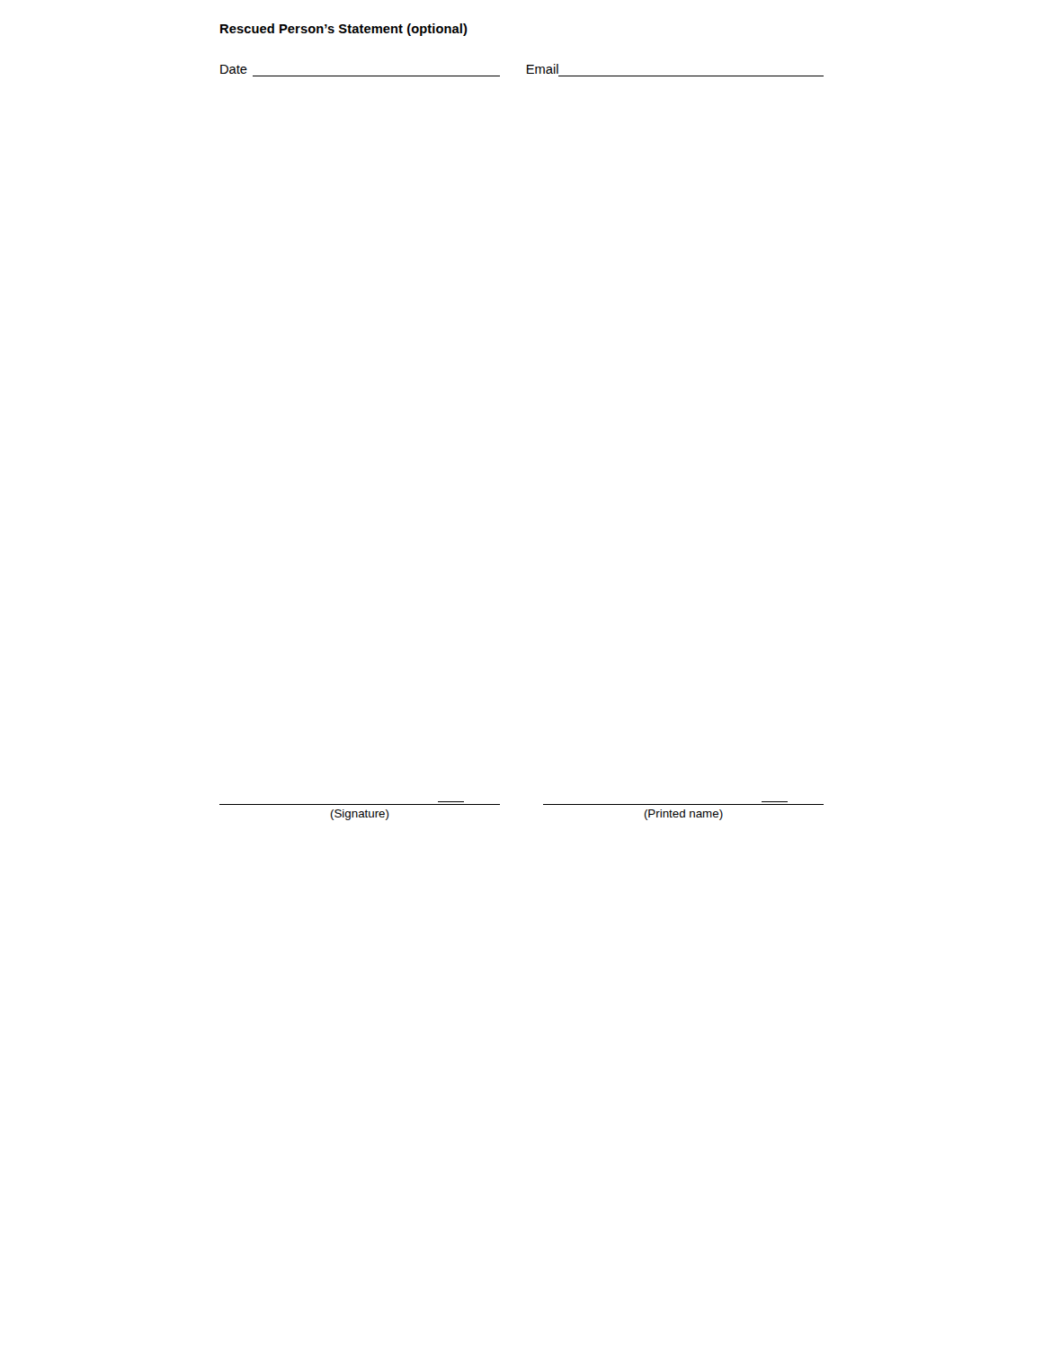Rescued Person’s Statement (optional)
Date
Email
(Signature)
(Printed name)